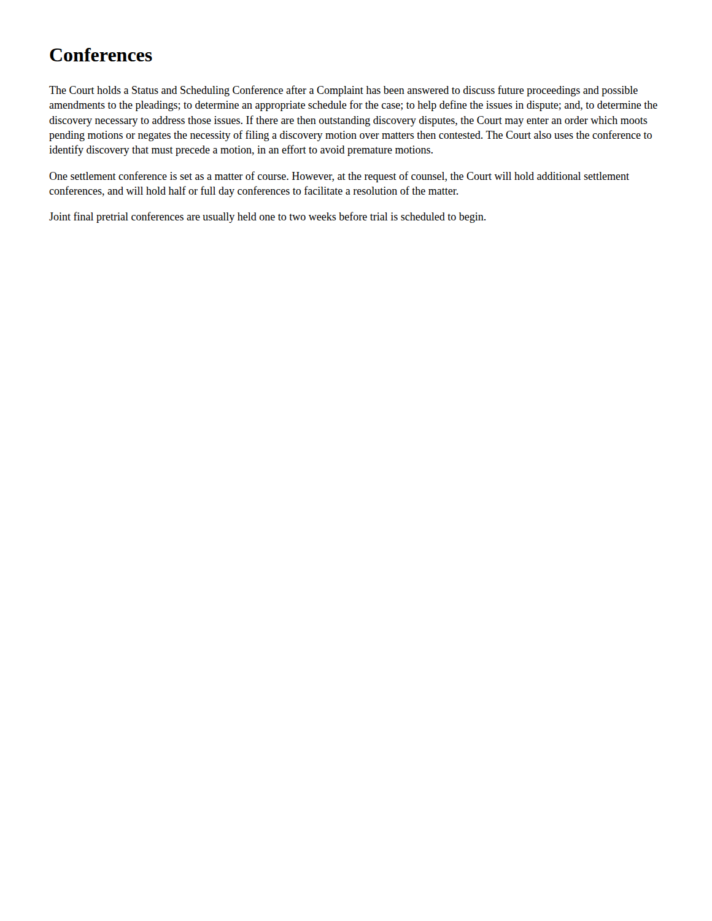Conferences
The Court holds a Status and Scheduling Conference after a Complaint has been answered to discuss future proceedings and possible amendments to the pleadings; to determine an appropriate schedule for the case; to help define the issues in dispute; and, to determine the discovery necessary to address those issues. If there are then outstanding discovery disputes, the Court may enter an order which moots pending motions or negates the necessity of filing a discovery motion over matters then contested. The Court also uses the conference to identify discovery that must precede a motion, in an effort to avoid premature motions.
One settlement conference is set as a matter of course. However, at the request of counsel, the Court will hold additional settlement conferences, and will hold half or full day conferences to facilitate a resolution of the matter.
Joint final pretrial conferences are usually held one to two weeks before trial is scheduled to begin.